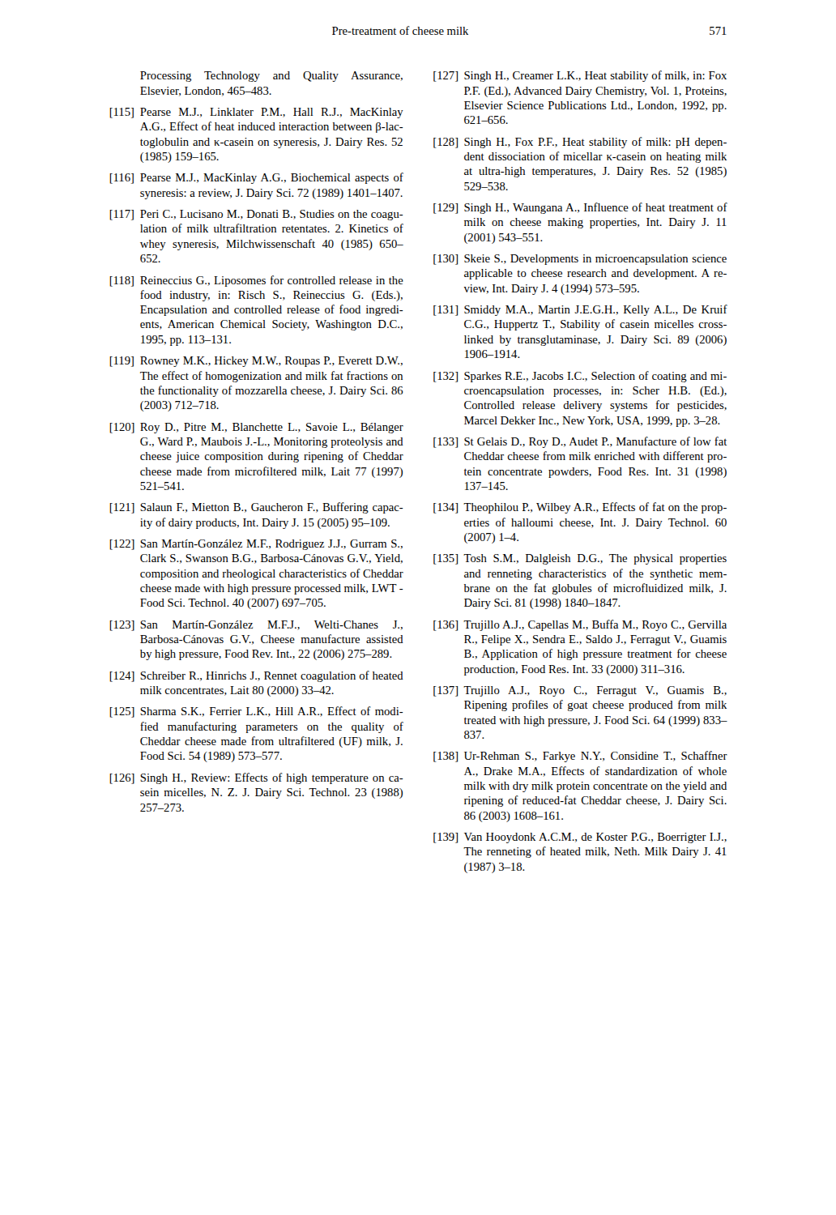Pre-treatment of cheese milk
571
Processing Technology and Quality Assurance, Elsevier, London, 465–483.
[115] Pearse M.J., Linklater P.M., Hall R.J., MacKinlay A.G., Effect of heat induced interaction between β-lactoglobulin and κ-casein on syneresis, J. Dairy Res. 52 (1985) 159–165.
[116] Pearse M.J., MacKinlay A.G., Biochemical aspects of syneresis: a review, J. Dairy Sci. 72 (1989) 1401–1407.
[117] Peri C., Lucisano M., Donati B., Studies on the coagulation of milk ultrafiltration retentates. 2. Kinetics of whey syneresis, Milchwissenschaft 40 (1985) 650–652.
[118] Reineccius G., Liposomes for controlled release in the food industry, in: Risch S., Reineccius G. (Eds.), Encapsulation and controlled release of food ingredients, American Chemical Society, Washington D.C., 1995, pp. 113–131.
[119] Rowney M.K., Hickey M.W., Roupas P., Everett D.W., The effect of homogenization and milk fat fractions on the functionality of mozzarella cheese, J. Dairy Sci. 86 (2003) 712–718.
[120] Roy D., Pitre M., Blanchette L., Savoie L., Bélanger G., Ward P., Maubois J.-L., Monitoring proteolysis and cheese juice composition during ripening of Cheddar cheese made from microfiltered milk, Lait 77 (1997) 521–541.
[121] Salaun F., Mietton B., Gaucheron F., Buffering capacity of dairy products, Int. Dairy J. 15 (2005) 95–109.
[122] San Martín-González M.F., Rodriguez J.J., Gurram S., Clark S., Swanson B.G., Barbosa-Cánovas G.V., Yield, composition and rheological characteristics of Cheddar cheese made with high pressure processed milk, LWT - Food Sci. Technol. 40 (2007) 697–705.
[123] San Martín-González M.F.J., Welti-Chanes J., Barbosa-Cánovas G.V., Cheese manufacture assisted by high pressure, Food Rev. Int., 22 (2006) 275–289.
[124] Schreiber R., Hinrichs J., Rennet coagulation of heated milk concentrates, Lait 80 (2000) 33–42.
[125] Sharma S.K., Ferrier L.K., Hill A.R., Effect of modified manufacturing parameters on the quality of Cheddar cheese made from ultrafiltered (UF) milk, J. Food Sci. 54 (1989) 573–577.
[126] Singh H., Review: Effects of high temperature on casein micelles, N. Z. J. Dairy Sci. Technol. 23 (1988) 257–273.
[127] Singh H., Creamer L.K., Heat stability of milk, in: Fox P.F. (Ed.), Advanced Dairy Chemistry, Vol. 1, Proteins, Elsevier Science Publications Ltd., London, 1992, pp. 621–656.
[128] Singh H., Fox P.F., Heat stability of milk: pH dependent dissociation of micellar κ-casein on heating milk at ultra-high temperatures, J. Dairy Res. 52 (1985) 529–538.
[129] Singh H., Waungana A., Influence of heat treatment of milk on cheese making properties, Int. Dairy J. 11 (2001) 543–551.
[130] Skeie S., Developments in microencapsulation science applicable to cheese research and development. A review, Int. Dairy J. 4 (1994) 573–595.
[131] Smiddy M.A., Martin J.E.G.H., Kelly A.L., De Kruif C.G., Huppertz T., Stability of casein micelles cross-linked by transglutaminase, J. Dairy Sci. 89 (2006) 1906–1914.
[132] Sparkes R.E., Jacobs I.C., Selection of coating and microencapsulation processes, in: Scher H.B. (Ed.), Controlled release delivery systems for pesticides, Marcel Dekker Inc., New York, USA, 1999, pp. 3–28.
[133] St Gelais D., Roy D., Audet P., Manufacture of low fat Cheddar cheese from milk enriched with different protein concentrate powders, Food Res. Int. 31 (1998) 137–145.
[134] Theophilou P., Wilbey A.R., Effects of fat on the properties of halloumi cheese, Int. J. Dairy Technol. 60 (2007) 1–4.
[135] Tosh S.M., Dalgleish D.G., The physical properties and renneting characteristics of the synthetic membrane on the fat globules of microfluidized milk, J. Dairy Sci. 81 (1998) 1840–1847.
[136] Trujillo A.J., Capellas M., Buffa M., Royo C., Gervilla R., Felipe X., Sendra E., Saldo J., Ferragut V., Guamis B., Application of high pressure treatment for cheese production, Food Res. Int. 33 (2000) 311–316.
[137] Trujillo A.J., Royo C., Ferragut V., Guamis B., Ripening profiles of goat cheese produced from milk treated with high pressure, J. Food Sci. 64 (1999) 833–837.
[138] Ur-Rehman S., Farkye N.Y., Considine T., Schaffner A., Drake M.A., Effects of standardization of whole milk with dry milk protein concentrate on the yield and ripening of reduced-fat Cheddar cheese, J. Dairy Sci. 86 (2003) 1608–161.
[139] Van Hooydonk A.C.M., de Koster P.G., Boerrigter I.J., The renneting of heated milk, Neth. Milk Dairy J. 41 (1987) 3–18.